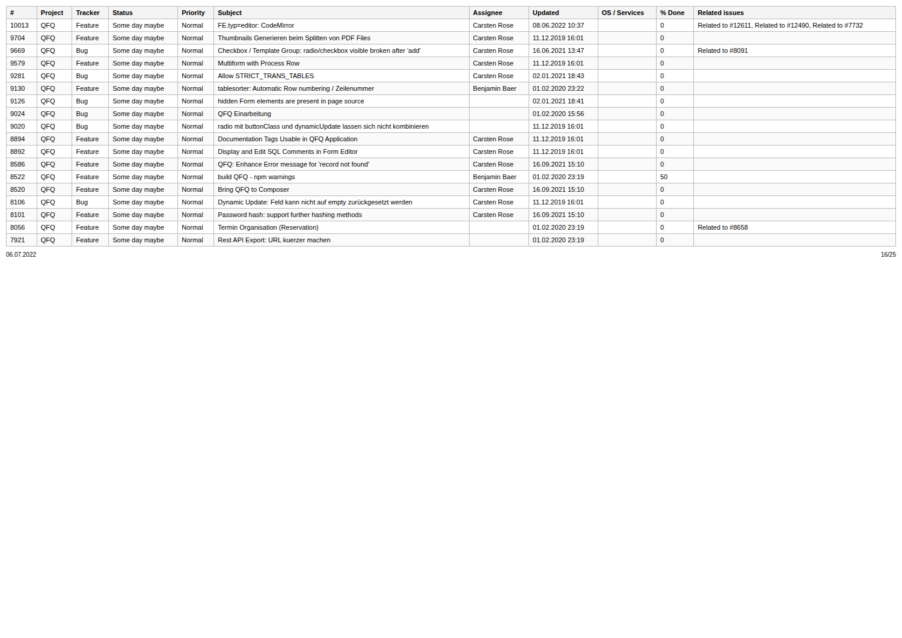| # | Project | Tracker | Status | Priority | Subject | Assignee | Updated | OS / Services | % Done | Related issues |
| --- | --- | --- | --- | --- | --- | --- | --- | --- | --- | --- |
| 10013 | QFQ | Feature | Some day maybe | Normal | FE.typ=editor: CodeMirror | Carsten Rose | 08.06.2022 10:37 | | 0 | Related to #12611, Related to #12490, Related to #7732 |
| 9704 | QFQ | Feature | Some day maybe | Normal | Thumbnails Generieren beim Splitten von PDF Files | Carsten Rose | 11.12.2019 16:01 | | 0 | |
| 9669 | QFQ | Bug | Some day maybe | Normal | Checkbox / Template Group: radio/checkbox visible broken after 'add' | Carsten Rose | 16.06.2021 13:47 | | 0 | Related to #8091 |
| 9579 | QFQ | Feature | Some day maybe | Normal | Multiform with Process Row | Carsten Rose | 11.12.2019 16:01 | | 0 | |
| 9281 | QFQ | Bug | Some day maybe | Normal | Allow STRICT_TRANS_TABLES | Carsten Rose | 02.01.2021 18:43 | | 0 | |
| 9130 | QFQ | Feature | Some day maybe | Normal | tablesorter: Automatic Row numbering / Zeilenummer | Benjamin Baer | 01.02.2020 23:22 | | 0 | |
| 9126 | QFQ | Bug | Some day maybe | Normal | hidden Form elements are present in page source | | 02.01.2021 18:41 | | 0 | |
| 9024 | QFQ | Bug | Some day maybe | Normal | QFQ Einarbeitung | | 01.02.2020 15:56 | | 0 | |
| 9020 | QFQ | Bug | Some day maybe | Normal | radio mit buttonClass und dynamicUpdate lassen sich nicht kombinieren | | 11.12.2019 16:01 | | 0 | |
| 8894 | QFQ | Feature | Some day maybe | Normal | Documentation Tags Usable in QFQ Application | Carsten Rose | 11.12.2019 16:01 | | 0 | |
| 8892 | QFQ | Feature | Some day maybe | Normal | Display and Edit SQL Comments in Form Editor | Carsten Rose | 11.12.2019 16:01 | | 0 | |
| 8586 | QFQ | Feature | Some day maybe | Normal | QFQ: Enhance Error message for 'record not found' | Carsten Rose | 16.09.2021 15:10 | | 0 | |
| 8522 | QFQ | Feature | Some day maybe | Normal | build QFQ - npm warnings | Benjamin Baer | 01.02.2020 23:19 | | 50 | |
| 8520 | QFQ | Feature | Some day maybe | Normal | Bring QFQ to Composer | Carsten Rose | 16.09.2021 15:10 | | 0 | |
| 8106 | QFQ | Bug | Some day maybe | Normal | Dynamic Update: Feld kann nicht auf empty zurückgesetzt werden | Carsten Rose | 11.12.2019 16:01 | | 0 | |
| 8101 | QFQ | Feature | Some day maybe | Normal | Password hash: support further hashing methods | Carsten Rose | 16.09.2021 15:10 | | 0 | |
| 8056 | QFQ | Feature | Some day maybe | Normal | Termin Organisation (Reservation) | | 01.02.2020 23:19 | | 0 | Related to #8658 |
| 7921 | QFQ | Feature | Some day maybe | Normal | Rest API Export: URL kuerzer machen | | 01.02.2020 23:19 | | 0 | |
06.07.2022 16/25